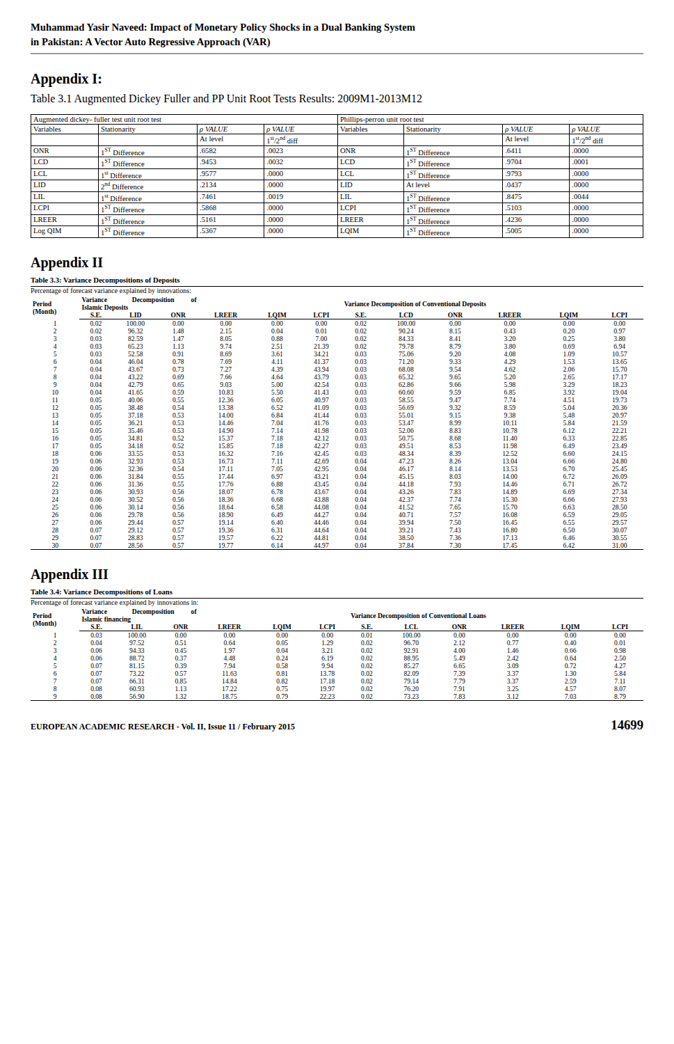Muhammad Yasir Naveed: Impact of Monetary Policy Shocks in a Dual Banking System
in Pakistan: A Vector Auto Regressive Approach (VAR)
Appendix I:
Table 3.1 Augmented Dickey Fuller and PP Unit Root Tests Results: 2009M1-2013M12
| Augmented dickey- fuller test unit root test | Phillips-perron unit root test |
| Variables | Stationarity | ρ VALUE | ρ VALUE | Variables | Stationarity | ρ VALUE | ρ VALUE |
| | | At level | 1 st /2 nd diff | | | At level | 1 st /2 nd diff |
| ONR | 1 ST Difference | .6582 | .0023 | ONR | 1 ST Difference | .6411 | .0000 |
| LCD | 1 ST Difference | .9453 | .0032 | LCD | 1 ST Difference | .9704 | .0001 |
| LCL | 1 st Difference | .9577 | .0000 | LCL | 1 ST Difference | .9793 | .0000 |
| LID | 2 nd Difference | .2134 | .0000 | LID | At level | .0437 | .0000 |
| LIL | 1 st Difference | .7461 | .0019 | LIL | 1 ST Difference | .8475 | .0044 |
| LCPI | 1 ST Difference | .5868 | .0000 | LCPI | 1 ST Difference | .5103 | .0000 |
| LREER | 1 ST Difference | .5161 | .0000 | LREER | 1 ST Difference | .4236 | .0000 |
| Log QIM | 1 ST Difference | .5367 | .0000 | LQIM | 1 ST Difference | .5005 | .0000 |
Appendix II
Table 3.3: Variance Decompositions of Deposits
Percentage of forecast variance explained by innovations:
| Period (Month) | Variance Decomposition of Islamic Deposits | Variance Decomposition of Conventional Deposits |
| --- | --- | --- |
| S.E. | LID | ONR | LREER | LQIM | LCPI | S.E. | LCD | ONR | LREER | LQIM | LCPI |
| 1 | 0.02 | 100.00 | 0.00 | 0.00 | 0.00 | 0.00 | 0.02 | 100.00 | 0.00 | 0.00 | 0.00 | 0.00 |
| 2 | 0.02 | 96.32 | 1.48 | 2.15 | 0.04 | 0.01 | 0.02 | 90.24 | 8.15 | 0.43 | 0.20 | 0.97 |
| 3 | 0.03 | 82.59 | 1.47 | 8.05 | 0.88 | 7.00 | 0.02 | 84.33 | 8.41 | 3.20 | 0.25 | 3.80 |
| 4 | 0.03 | 65.23 | 1.13 | 9.74 | 2.51 | 21.39 | 0.02 | 79.78 | 8.79 | 3.80 | 0.69 | 6.94 |
| 5 | 0.03 | 52.58 | 0.91 | 8.69 | 3.61 | 34.21 | 0.03 | 75.06 | 9.20 | 4.08 | 1.09 | 10.57 |
| 6 | 0.04 | 46.04 | 0.78 | 7.69 | 4.11 | 41.37 | 0.03 | 71.20 | 9.33 | 4.29 | 1.53 | 13.65 |
| 7 | 0.04 | 43.67 | 0.73 | 7.27 | 4.39 | 43.94 | 0.03 | 68.08 | 9.54 | 4.62 | 2.06 | 15.70 |
| 8 | 0.04 | 43.22 | 0.69 | 7.66 | 4.64 | 43.79 | 0.03 | 65.32 | 9.65 | 5.20 | 2.65 | 17.17 |
| 9 | 0.04 | 42.79 | 0.65 | 9.03 | 5.00 | 42.54 | 0.03 | 62.86 | 9.66 | 5.98 | 3.29 | 18.23 |
| 10 | 0.04 | 41.65 | 0.59 | 10.83 | 5.50 | 41.43 | 0.03 | 60.60 | 9.59 | 6.85 | 3.92 | 19.04 |
| 11 | 0.05 | 40.06 | 0.55 | 12.36 | 6.05 | 40.97 | 0.03 | 58.55 | 9.47 | 7.74 | 4.51 | 19.73 |
| 12 | 0.05 | 38.48 | 0.54 | 13.38 | 6.52 | 41.09 | 0.03 | 56.69 | 9.32 | 8.59 | 5.04 | 20.36 |
| 13 | 0.05 | 37.18 | 0.53 | 14.00 | 6.84 | 41.44 | 0.03 | 55.01 | 9.15 | 9.38 | 5.48 | 20.97 |
| 14 | 0.05 | 36.21 | 0.53 | 14.46 | 7.04 | 41.76 | 0.03 | 53.47 | 8.99 | 10.11 | 5.84 | 21.59 |
| 15 | 0.05 | 35.46 | 0.53 | 14.90 | 7.14 | 41.98 | 0.03 | 52.06 | 8.83 | 10.78 | 6.12 | 22.21 |
| 16 | 0.05 | 34.81 | 0.52 | 15.37 | 7.18 | 42.12 | 0.03 | 50.75 | 8.68 | 11.40 | 6.33 | 22.85 |
| 17 | 0.05 | 34.18 | 0.52 | 15.85 | 7.18 | 42.27 | 0.03 | 49.51 | 8.53 | 11.98 | 6.49 | 23.49 |
| 18 | 0.06 | 33.55 | 0.53 | 16.32 | 7.16 | 42.45 | 0.03 | 48.34 | 8.39 | 12.52 | 6.60 | 24.15 |
| 19 | 0.06 | 32.93 | 0.53 | 16.73 | 7.11 | 42.69 | 0.04 | 47.23 | 8.26 | 13.04 | 6.66 | 24.80 |
| 20 | 0.06 | 32.36 | 0.54 | 17.11 | 7.05 | 42.95 | 0.04 | 46.17 | 8.14 | 13.53 | 6.70 | 25.45 |
| 21 | 0.06 | 31.84 | 0.55 | 17.44 | 6.97 | 43.21 | 0.04 | 45.15 | 8.03 | 14.00 | 6.72 | 26.09 |
| 22 | 0.06 | 31.36 | 0.55 | 17.76 | 6.88 | 43.45 | 0.04 | 44.18 | 7.93 | 14.46 | 6.71 | 26.72 |
| 23 | 0.06 | 30.93 | 0.56 | 18.07 | 6.78 | 43.67 | 0.04 | 43.26 | 7.83 | 14.89 | 6.69 | 27.34 |
| 24 | 0.06 | 30.52 | 0.56 | 18.36 | 6.68 | 43.88 | 0.04 | 42.37 | 7.74 | 15.30 | 6.66 | 27.93 |
| 25 | 0.06 | 30.14 | 0.56 | 18.64 | 6.58 | 44.08 | 0.04 | 41.52 | 7.65 | 15.70 | 6.63 | 28.50 |
| 26 | 0.06 | 29.78 | 0.56 | 18.90 | 6.49 | 44.27 | 0.04 | 40.71 | 7.57 | 16.08 | 6.59 | 29.05 |
| 27 | 0.06 | 29.44 | 0.57 | 19.14 | 6.40 | 44.46 | 0.04 | 39.94 | 7.50 | 16.45 | 6.55 | 29.57 |
| 28 | 0.07 | 29.12 | 0.57 | 19.36 | 6.31 | 44.64 | 0.04 | 39.21 | 7.43 | 16.80 | 6.50 | 30.07 |
| 29 | 0.07 | 28.83 | 0.57 | 19.57 | 6.22 | 44.81 | 0.04 | 38.50 | 7.36 | 17.13 | 6.46 | 30.55 |
| 30 | 0.07 | 28.56 | 0.57 | 19.77 | 6.14 | 44.97 | 0.04 | 37.84 | 7.30 | 17.45 | 6.42 | 31.00 |
Appendix III
Table 3.4: Variance Decompositions of Loans
Percentage of forecast variance explained by innovations in:
| Period (Month) | Variance Decomposition of Islamic financing | Variance Decomposition of Conventional Loans |
| --- | --- | --- |
| S.E. | LIL | ONR | LREER | LQIM | LCPI | S.E. | LCL | ONR | LREER | LQIM | LCPI |
| 1 | 0.03 | 100.00 | 0.00 | 0.00 | 0.00 | 0.00 | 0.01 | 100.00 | 0.00 | 0.00 | 0.00 | 0.00 |
| 2 | 0.04 | 97.52 | 0.51 | 0.64 | 0.05 | 1.29 | 0.02 | 96.70 | 2.12 | 0.77 | 0.40 | 0.01 |
| 3 | 0.06 | 94.33 | 0.45 | 1.97 | 0.04 | 3.21 | 0.02 | 92.91 | 4.00 | 1.46 | 0.66 | 0.98 |
| 4 | 0.06 | 88.72 | 0.37 | 4.48 | 0.24 | 6.19 | 0.02 | 88.95 | 5.49 | 2.42 | 0.64 | 2.50 |
| 5 | 0.07 | 81.15 | 0.39 | 7.94 | 0.58 | 9.94 | 0.02 | 85.27 | 6.65 | 3.09 | 0.72 | 4.27 |
| 6 | 0.07 | 73.22 | 0.57 | 11.63 | 0.81 | 13.78 | 0.02 | 82.09 | 7.39 | 3.37 | 1.30 | 5.84 |
| 7 | 0.07 | 66.31 | 0.85 | 14.84 | 0.82 | 17.18 | 0.02 | 79.14 | 7.79 | 3.37 | 2.59 | 7.11 |
| 8 | 0.08 | 60.93 | 1.13 | 17.22 | 0.75 | 19.97 | 0.02 | 76.20 | 7.91 | 3.25 | 4.57 | 8.07 |
| 9 | 0.08 | 56.90 | 1.32 | 18.75 | 0.79 | 22.23 | 0.02 | 73.23 | 7.83 | 3.12 | 7.03 | 8.79 |
EUROPEAN ACADEMIC RESEARCH - Vol. II, Issue 11 / February 2015 14699